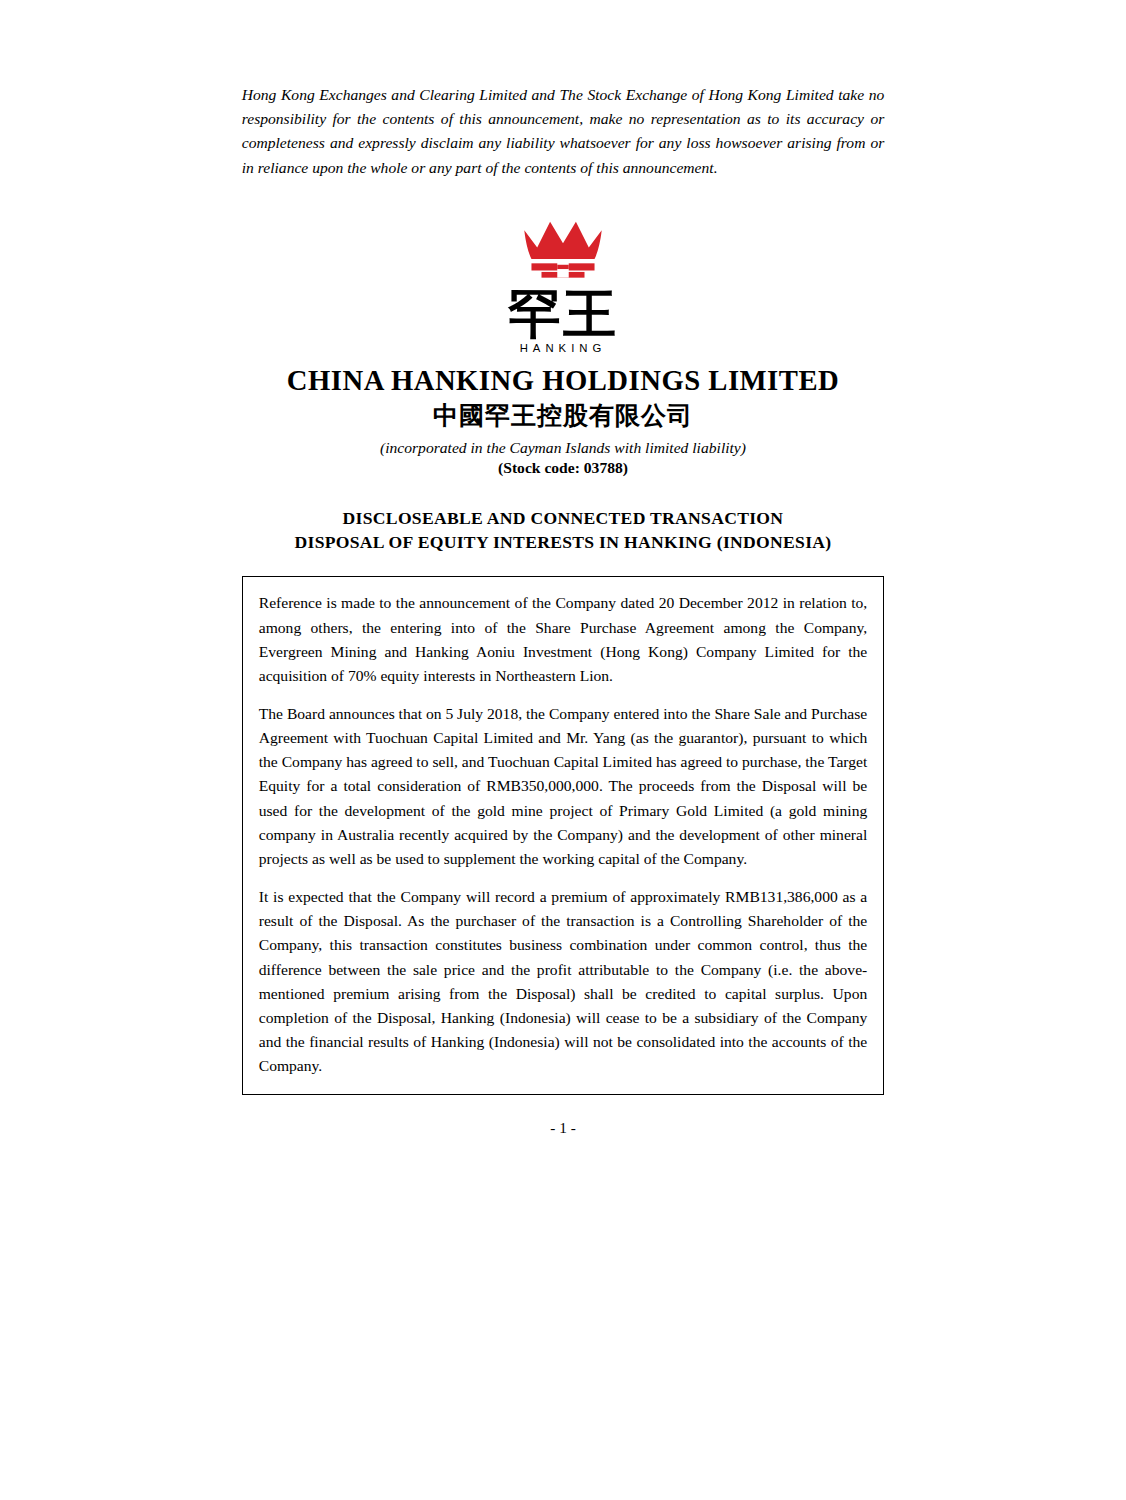Hong Kong Exchanges and Clearing Limited and The Stock Exchange of Hong Kong Limited take no responsibility for the contents of this announcement, make no representation as to its accuracy or completeness and expressly disclaim any liability whatsoever for any loss howsoever arising from or in reliance upon the whole or any part of the contents of this announcement.
罕王
HANKING
CHINA HANKING HOLDINGS LIMITED
中國罕王控股有限公司
(incorporated in the Cayman Islands with limited liability)
(Stock code: 03788)
DISCLOSEABLE AND CONNECTED TRANSACTION
DISPOSAL OF EQUITY INTERESTS IN HANKING (INDONESIA)
Reference is made to the announcement of the Company dated 20 December 2012 in relation to, among others, the entering into of the Share Purchase Agreement among the Company, Evergreen Mining and Hanking Aoniu Investment (Hong Kong) Company Limited for the acquisition of 70% equity interests in Northeastern Lion.
The Board announces that on 5 July 2018, the Company entered into the Share Sale and Purchase Agreement with Tuochuan Capital Limited and Mr. Yang (as the guarantor), pursuant to which the Company has agreed to sell, and Tuochuan Capital Limited has agreed to purchase, the Target Equity for a total consideration of RMB350,000,000. The proceeds from the Disposal will be used for the development of the gold mine project of Primary Gold Limited (a gold mining company in Australia recently acquired by the Company) and the development of other mineral projects as well as be used to supplement the working capital of the Company.
It is expected that the Company will record a premium of approximately RMB131,386,000 as a result of the Disposal. As the purchaser of the transaction is a Controlling Shareholder of the Company, this transaction constitutes business combination under common control, thus the difference between the sale price and the profit attributable to the Company (i.e. the above- mentioned premium arising from the Disposal) shall be credited to capital surplus. Upon completion of the Disposal, Hanking (Indonesia) will cease to be a subsidiary of the Company and the financial results of Hanking (Indonesia) will not be consolidated into the accounts of the Company.
- 1 -